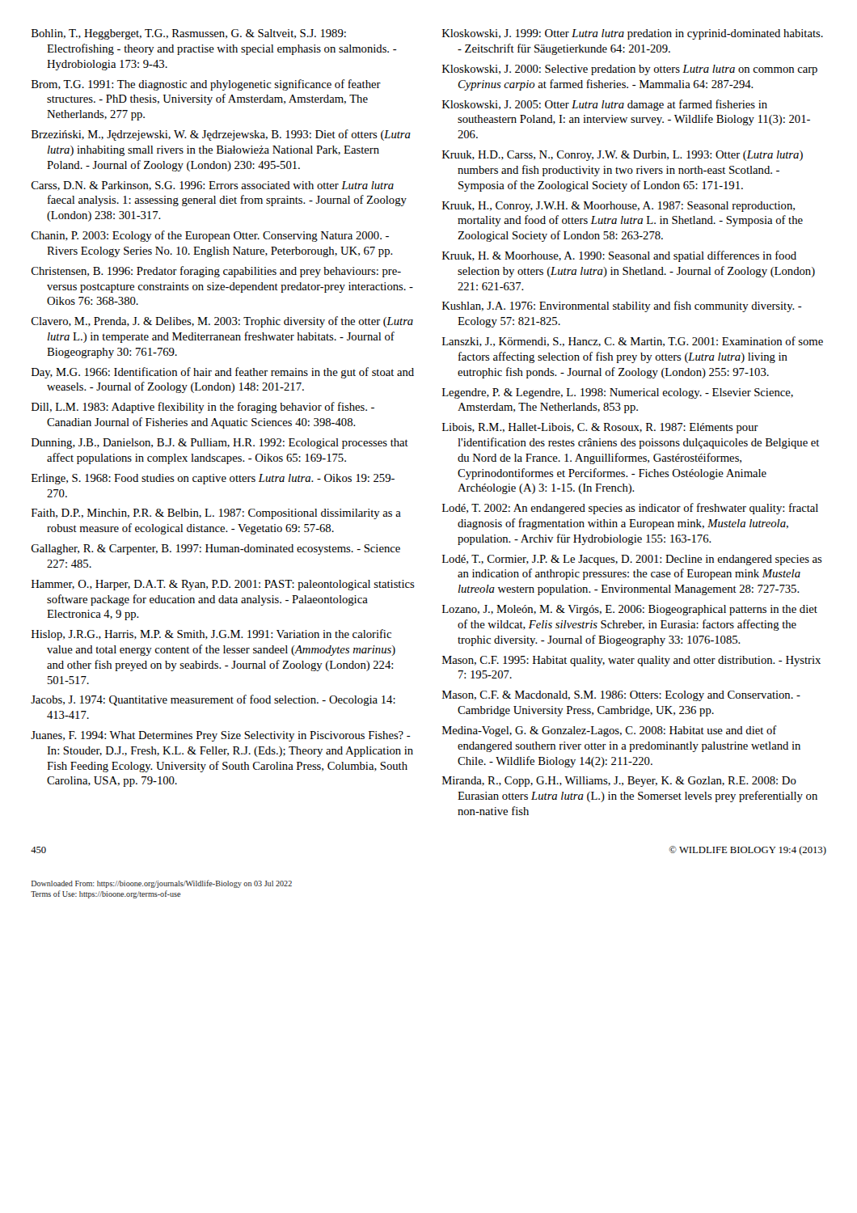Bohlin, T., Heggberget, T.G., Rasmussen, G. & Saltveit, S.J. 1989: Electrofishing - theory and practise with special emphasis on salmonids. - Hydrobiologia 173: 9-43.
Brom, T.G. 1991: The diagnostic and phylogenetic significance of feather structures. - PhD thesis, University of Amsterdam, Amsterdam, The Netherlands, 277 pp.
Brzeziński, M., Jędrzejewski, W. & Jędrzejewska, B. 1993: Diet of otters (Lutra lutra) inhabiting small rivers in the Białowieża National Park, Eastern Poland. - Journal of Zoology (London) 230: 495-501.
Carss, D.N. & Parkinson, S.G. 1996: Errors associated with otter Lutra lutra faecal analysis. 1: assessing general diet from spraints. - Journal of Zoology (London) 238: 301-317.
Chanin, P. 2003: Ecology of the European Otter. Conserving Natura 2000. - Rivers Ecology Series No. 10. English Nature, Peterborough, UK, 67 pp.
Christensen, B. 1996: Predator foraging capabilities and prey behaviours: pre- versus postcapture constraints on size-dependent predator-prey interactions. - Oikos 76: 368-380.
Clavero, M., Prenda, J. & Delibes, M. 2003: Trophic diversity of the otter (Lutra lutra L.) in temperate and Mediterranean freshwater habitats. - Journal of Biogeography 30: 761-769.
Day, M.G. 1966: Identification of hair and feather remains in the gut of stoat and weasels. - Journal of Zoology (London) 148: 201-217.
Dill, L.M. 1983: Adaptive flexibility in the foraging behavior of fishes. - Canadian Journal of Fisheries and Aquatic Sciences 40: 398-408.
Dunning, J.B., Danielson, B.J. & Pulliam, H.R. 1992: Ecological processes that affect populations in complex landscapes. - Oikos 65: 169-175.
Erlinge, S. 1968: Food studies on captive otters Lutra lutra. - Oikos 19: 259-270.
Faith, D.P., Minchin, P.R. & Belbin, L. 1987: Compositional dissimilarity as a robust measure of ecological distance. - Vegetatio 69: 57-68.
Gallagher, R. & Carpenter, B. 1997: Human-dominated ecosystems. - Science 227: 485.
Hammer, O., Harper, D.A.T. & Ryan, P.D. 2001: PAST: paleontological statistics software package for education and data analysis. - Palaeontologica Electronica 4, 9 pp.
Hislop, J.R.G., Harris, M.P. & Smith, J.G.M. 1991: Variation in the calorific value and total energy content of the lesser sandeel (Ammodytes marinus) and other fish preyed on by seabirds. - Journal of Zoology (London) 224: 501-517.
Jacobs, J. 1974: Quantitative measurement of food selection. - Oecologia 14: 413-417.
Juanes, F. 1994: What Determines Prey Size Selectivity in Piscivorous Fishes? - In: Stouder, D.J., Fresh, K.L. & Feller, R.J. (Eds.); Theory and Application in Fish Feeding Ecology. University of South Carolina Press, Columbia, South Carolina, USA, pp. 79-100.
Kloskowski, J. 1999: Otter Lutra lutra predation in cyprinid-dominated habitats. - Zeitschrift für Säugetierkunde 64: 201-209.
Kloskowski, J. 2000: Selective predation by otters Lutra lutra on common carp Cyprinus carpio at farmed fisheries. - Mammalia 64: 287-294.
Kloskowski, J. 2005: Otter Lutra lutra damage at farmed fisheries in southeastern Poland, I: an interview survey. - Wildlife Biology 11(3): 201-206.
Kruuk, H.D., Carss, N., Conroy, J.W. & Durbin, L. 1993: Otter (Lutra lutra) numbers and fish productivity in two rivers in north-east Scotland. - Symposia of the Zoological Society of London 65: 171-191.
Kruuk, H., Conroy, J.W.H. & Moorhouse, A. 1987: Seasonal reproduction, mortality and food of otters Lutra lutra L. in Shetland. - Symposia of the Zoological Society of London 58: 263-278.
Kruuk, H. & Moorhouse, A. 1990: Seasonal and spatial differences in food selection by otters (Lutra lutra) in Shetland. - Journal of Zoology (London) 221: 621-637.
Kushlan, J.A. 1976: Environmental stability and fish community diversity. - Ecology 57: 821-825.
Lanszki, J., Körmendi, S., Hancz, C. & Martin, T.G. 2001: Examination of some factors affecting selection of fish prey by otters (Lutra lutra) living in eutrophic fish ponds. - Journal of Zoology (London) 255: 97-103.
Legendre, P. & Legendre, L. 1998: Numerical ecology. - Elsevier Science, Amsterdam, The Netherlands, 853 pp.
Libois, R.M., Hallet-Libois, C. & Rosoux, R. 1987: Eléments pour l'identification des restes crâniens des poissons dulçaquicoles de Belgique et du Nord de la France. 1. Anguilliformes, Gastérostéiformes, Cyprinodontiformes et Perciformes. - Fiches Ostéologie Animale Archéologie (A) 3: 1-15. (In French).
Lodé, T. 2002: An endangered species as indicator of freshwater quality: fractal diagnosis of fragmentation within a European mink, Mustela lutreola, population. - Archiv für Hydrobiologie 155: 163-176.
Lodé, T., Cormier, J.P. & Le Jacques, D. 2001: Decline in endangered species as an indication of anthropic pressures: the case of European mink Mustela lutreola western population. - Environmental Management 28: 727-735.
Lozano, J., Moleón, M. & Virgós, E. 2006: Biogeographical patterns in the diet of the wildcat, Felis silvestris Schreber, in Eurasia: factors affecting the trophic diversity. - Journal of Biogeography 33: 1076-1085.
Mason, C.F. 1995: Habitat quality, water quality and otter distribution. - Hystrix 7: 195-207.
Mason, C.F. & Macdonald, S.M. 1986: Otters: Ecology and Conservation. - Cambridge University Press, Cambridge, UK, 236 pp.
Medina-Vogel, G. & Gonzalez-Lagos, C. 2008: Habitat use and diet of endangered southern river otter in a predominantly palustrine wetland in Chile. - Wildlife Biology 14(2): 211-220.
Miranda, R., Copp, G.H., Williams, J., Beyer, K. & Gozlan, R.E. 2008: Do Eurasian otters Lutra lutra (L.) in the Somerset levels prey preferentially on non-native fish
450
© WILDLIFE BIOLOGY 19:4 (2013)
Downloaded From: https://bioone.org/journals/Wildlife-Biology on 03 Jul 2022
Terms of Use: https://bioone.org/terms-of-use